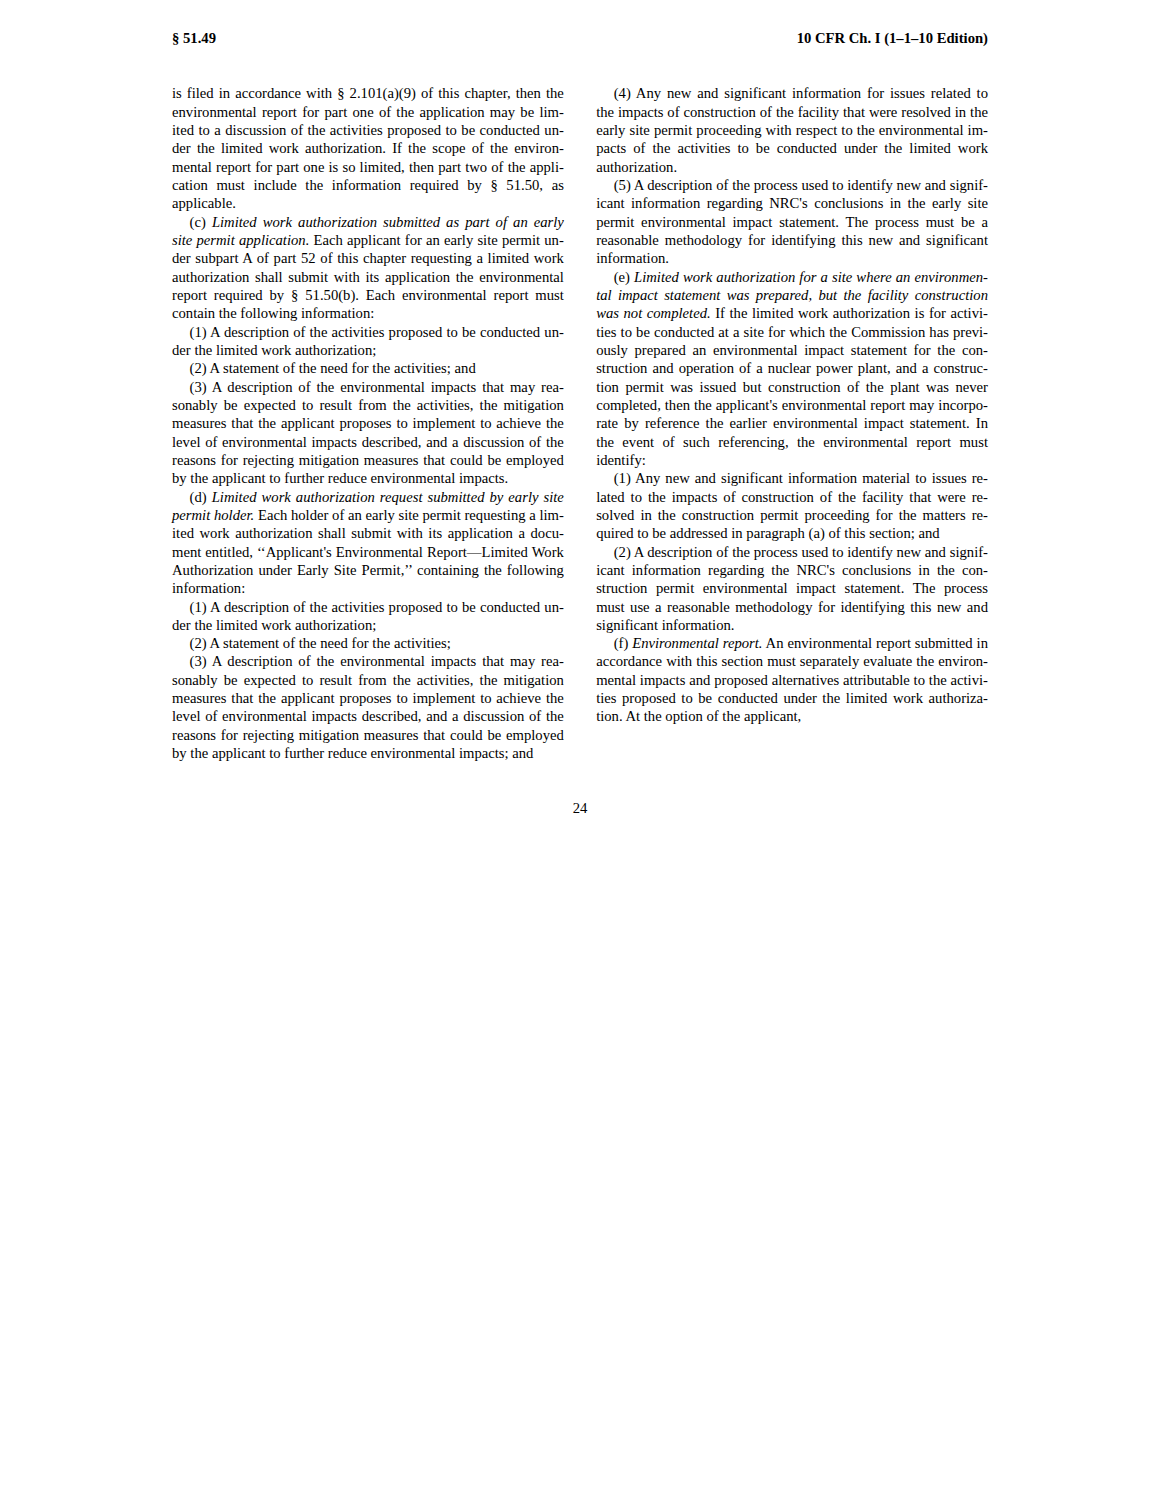§ 51.49 10 CFR Ch. I (1–1–10 Edition)
is filed in accordance with § 2.101(a)(9) of this chapter, then the environmental report for part one of the application may be limited to a discussion of the activities proposed to be conducted under the limited work authorization. If the scope of the environmental report for part one is so limited, then part two of the application must include the information required by § 51.50, as applicable.
(c) Limited work authorization submitted as part of an early site permit application. Each applicant for an early site permit under subpart A of part 52 of this chapter requesting a limited work authorization shall submit with its application the environmental report required by § 51.50(b). Each environmental report must contain the following information:
(1) A description of the activities proposed to be conducted under the limited work authorization;
(2) A statement of the need for the activities; and
(3) A description of the environmental impacts that may reasonably be expected to result from the activities, the mitigation measures that the applicant proposes to implement to achieve the level of environmental impacts described, and a discussion of the reasons for rejecting mitigation measures that could be employed by the applicant to further reduce environmental impacts.
(d) Limited work authorization request submitted by early site permit holder. Each holder of an early site permit requesting a limited work authorization shall submit with its application a document entitled, ‘‘Applicant's Environmental Report—Limited Work Authorization under Early Site Permit,’’ containing the following information:
(1) A description of the activities proposed to be conducted under the limited work authorization;
(2) A statement of the need for the activities;
(3) A description of the environmental impacts that may reasonably be expected to result from the activities, the mitigation measures that the applicant proposes to implement to achieve the level of environmental impacts described, and a discussion of the reasons for rejecting mitigation measures that could be employed by the applicant to further reduce environmental impacts; and
(4) Any new and significant information for issues related to the impacts of construction of the facility that were resolved in the early site permit proceeding with respect to the environmental impacts of the activities to be conducted under the limited work authorization.
(5) A description of the process used to identify new and significant information regarding NRC's conclusions in the early site permit environmental impact statement. The process must be a reasonable methodology for identifying this new and significant information.
(e) Limited work authorization for a site where an environmental impact statement was prepared, but the facility construction was not completed. If the limited work authorization is for activities to be conducted at a site for which the Commission has previously prepared an environmental impact statement for the construction and operation of a nuclear power plant, and a construction permit was issued but construction of the plant was never completed, then the applicant's environmental report may incorporate by reference the earlier environmental impact statement. In the event of such referencing, the environmental report must identify:
(1) Any new and significant information material to issues related to the impacts of construction of the facility that were resolved in the construction permit proceeding for the matters required to be addressed in paragraph (a) of this section; and
(2) A description of the process used to identify new and significant information regarding the NRC's conclusions in the construction permit environmental impact statement. The process must use a reasonable methodology for identifying this new and significant information.
(f) Environmental report. An environmental report submitted in accordance with this section must separately evaluate the environmental impacts and proposed alternatives attributable to the activities proposed to be conducted under the limited work authorization. At the option of the applicant,
24